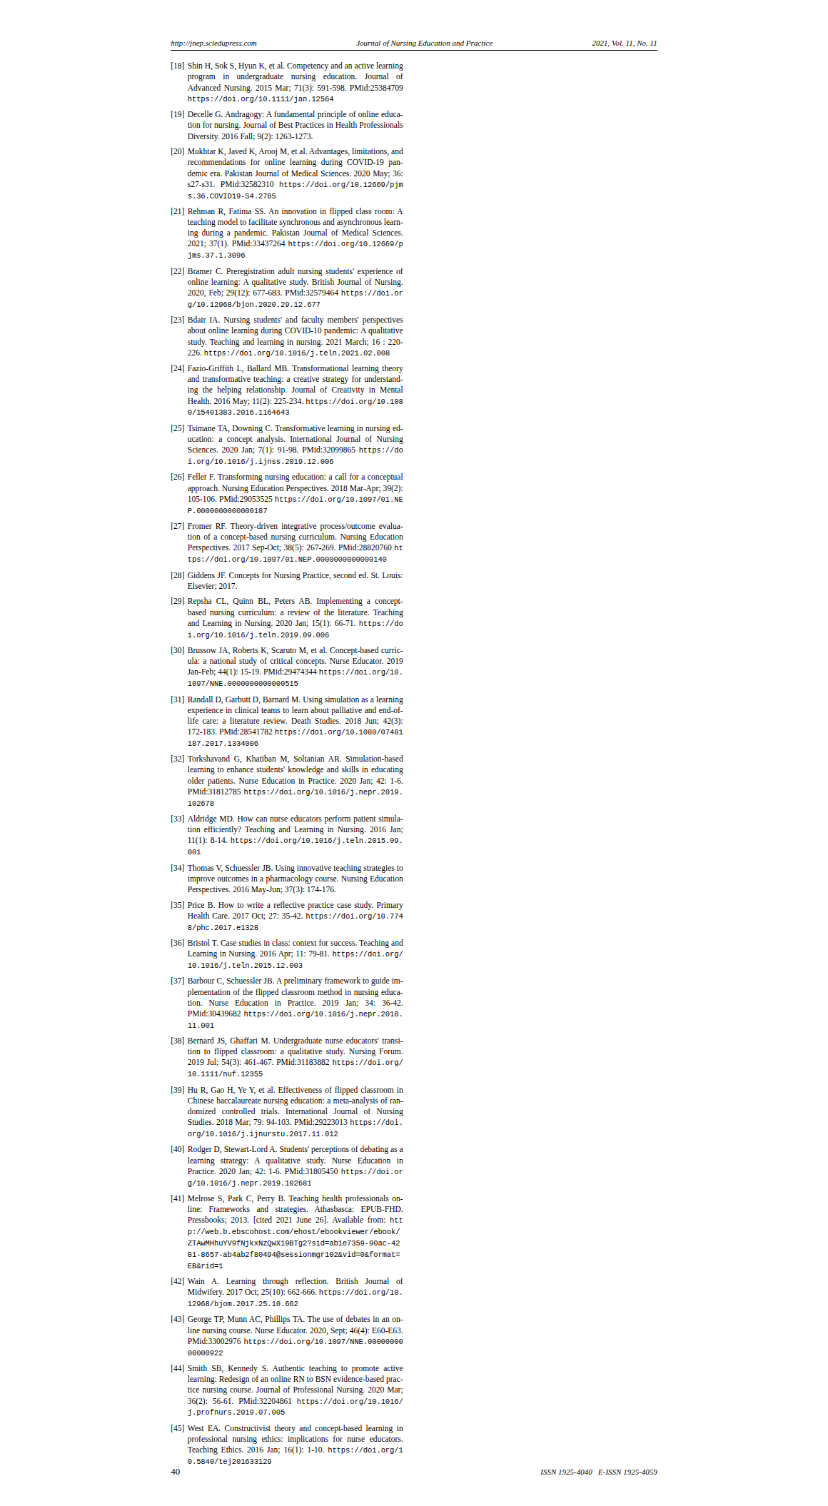http://jnep.sciedupress.com
Journal of Nursing Education and Practice
2021, Vol. 11, No. 11
[18] Shin H, Sok S, Hyun K, et al. Competency and an active learning program in undergraduate nursing education. Journal of Advanced Nursing. 2015 Mar; 71(3): 591-598. PMid:25384709 https://doi.org/10.1111/jan.12564
[19] Decelle G. Andragogy: A fundamental principle of online education for nursing. Journal of Best Practices in Health Professionals Diversity. 2016 Fall; 9(2): 1263-1273.
[20] Mukhtar K, Javed K, Arooj M, et al. Advantages, limitations, and recommendations for online learning during COVID-19 pandemic era. Pakistan Journal of Medical Sciences. 2020 May; 36: s27-s31. PMid:32582310 https://doi.org/10.12669/pjms.36.COVID19-S4.2785
[21] Rehman R, Fatima SS. An innovation in flipped class room: A teaching model to facilitate synchronous and asynchronous learning during a pandemic. Pakistan Journal of Medical Sciences. 2021; 37(1). PMid:33437264 https://doi.org/10.12669/pjms.37.1.3096
[22] Bramer C. Preregistration adult nursing students' experience of online learning: A qualitative study. British Journal of Nursing. 2020, Feb; 29(12): 677-683. PMid:32579464 https://doi.org/10.12968/bjon.2020.29.12.677
[23] Bdair IA. Nursing students' and faculty members' perspectives about online learning during COVID-10 pandemic: A qualitative study. Teaching and learning in nursing. 2021 March; 16 : 220-226. https://doi.org/10.1016/j.teln.2021.02.008
[24] Fazio-Griffith L, Ballard MB. Transformational learning theory and transformative teaching: a creative strategy for understanding the helping relationship. Journal of Creativity in Mental Health. 2016 May; 11(2): 225-234. https://doi.org/10.1080/15401383.2016.1164643
[25] Tsimane TA, Downing C. Transformative learning in nursing education: a concept analysis. International Journal of Nursing Sciences. 2020 Jan; 7(1): 91-98. PMid:32099865 https://doi.org/10.1016/j.ijnss.2019.12.006
[26] Feller F. Transforming nursing education: a call for a conceptual approach. Nursing Education Perspectives. 2018 Mar-Apr; 39(2): 105-106. PMid:29053525 https://doi.org/10.1097/01.NEP.0000000000000187
[27] Fromer RF. Theory-driven integrative process/outcome evaluation of a concept-based nursing curriculum. Nursing Education Perspectives. 2017 Sep-Oct; 38(5): 267-269. PMid:28820760 https://doi.org/10.1097/01.NEP.0000000000000140
[28] Giddens JF. Concepts for Nursing Practice, second ed. St. Louis: Elsevier; 2017.
[29] Repsha CL, Quinn BL, Peters AB. Implementing a concept-based nursing curriculum: a review of the literature. Teaching and Learning in Nursing. 2020 Jan; 15(1): 66-71. https://doi.org/10.1016/j.teln.2019.09.006
[30] Brussow JA, Roberts K, Scaruto M, et al. Concept-based curricula: a national study of critical concepts. Nurse Educator. 2019 Jan-Feb; 44(1): 15-19. PMid:29474344 https://doi.org/10.1097/NNE.0000000000000515
[31] Randall D, Garbutt D, Barnard M. Using simulation as a learning experience in clinical teams to learn about palliative and end-of-life care: a literature review. Death Studies. 2018 Jun; 42(3): 172-183. PMid:28541782 https://doi.org/10.1080/07481187.2017.1334006
[32] Torkshavand G, Khatiban M, Soltanian AR. Simulation-based learning to enhance students' knowledge and skills in educating older patients. Nurse Education in Practice. 2020 Jan; 42: 1-6. PMid:31812785 https://doi.org/10.1016/j.nepr.2019.102678
[33] Aldridge MD. How can nurse educators perform patient simulation efficiently? Teaching and Learning in Nursing. 2016 Jan; 11(1): 8-14. https://doi.org/10.1016/j.teln.2015.09.001
[34] Thomas V, Schuessler JB. Using innovative teaching strategies to improve outcomes in a pharmacology course. Nursing Education Perspectives. 2016 May-Jun; 37(3): 174-176.
[35] Price B. How to write a reflective practice case study. Primary Health Care. 2017 Oct; 27: 35-42. https://doi.org/10.7748/phc.2017.e1328
[36] Bristol T. Case studies in class: context for success. Teaching and Learning in Nursing. 2016 Apr; 11: 79-81. https://doi.org/10.1016/j.teln.2015.12.003
[37] Barbour C, Schuessler JB. A preliminary framework to guide implementation of the flipped classroom method in nursing education. Nurse Education in Practice. 2019 Jan; 34: 36-42. PMid:30439682 https://doi.org/10.1016/j.nepr.2018.11.001
[38] Bernard JS, Ghaffari M. Undergraduate nurse educators' transition to flipped classroom: a qualitative study. Nursing Forum. 2019 Jul; 54(3): 461-467. PMid:31183882 https://doi.org/10.1111/nuf.12355
[39] Hu R, Gao H, Ye Y, et al. Effectiveness of flipped classroom in Chinese baccalaureate nursing education: a meta-analysis of randomized controlled trials. International Journal of Nursing Studies. 2018 Mar; 79: 94-103. PMid:29223013 https://doi.org/10.1016/j.ijnurstu.2017.11.012
[40] Rodger D, Stewart-Lord A. Students' perceptions of debating as a learning strategy: A qualitative study. Nurse Education in Practice. 2020 Jan; 42: 1-6. PMid:31805450 https://doi.org/10.1016/j.nepr.2019.102681
[41] Melrose S, Park C, Perry B. Teaching health professionals online: Frameworks and strategies. Athasbasca: EPUB-FHD. Pressbooks; 2013. [cited 2021 June 26]. Available from: http://web.b.ebscohost.com/ehost/ebookviewer/ebook/ZTAwMHhuYV9fNjkxNzQwX19BTg2?sid=ab1e7359-90ac-4281-8657-ab4ab2f80494@sessionmgr102&vid=0&format=EB&rid=1
[42] Wain A. Learning through reflection. British Journal of Midwifery. 2017 Oct; 25(10): 662-666. https://doi.org/10.12968/bjom.2017.25.10.662
[43] George TP, Munn AC, Phillips TA. The use of debates in an online nursing course. Nurse Educator. 2020, Sept; 46(4): E60-E63. PMid:33002976 https://doi.org/10.1097/NNE.0000000000000922
[44] Smith SB, Kennedy S. Authentic teaching to promote active learning: Redesign of an online RN to BSN evidence-based practice nursing course. Journal of Professional Nursing. 2020 Mar; 36(2): 56-61. PMid:32204861 https://doi.org/10.1016/j.profnurs.2019.07.005
[45] West EA. Constructivist theory and concept-based learning in professional nursing ethics: implications for nurse educators. Teaching Ethics. 2016 Jan; 16(1): 1-10. https://doi.org/10.5840/tej201633129
40
ISSN 1925-4040 E-ISSN 1925-4059